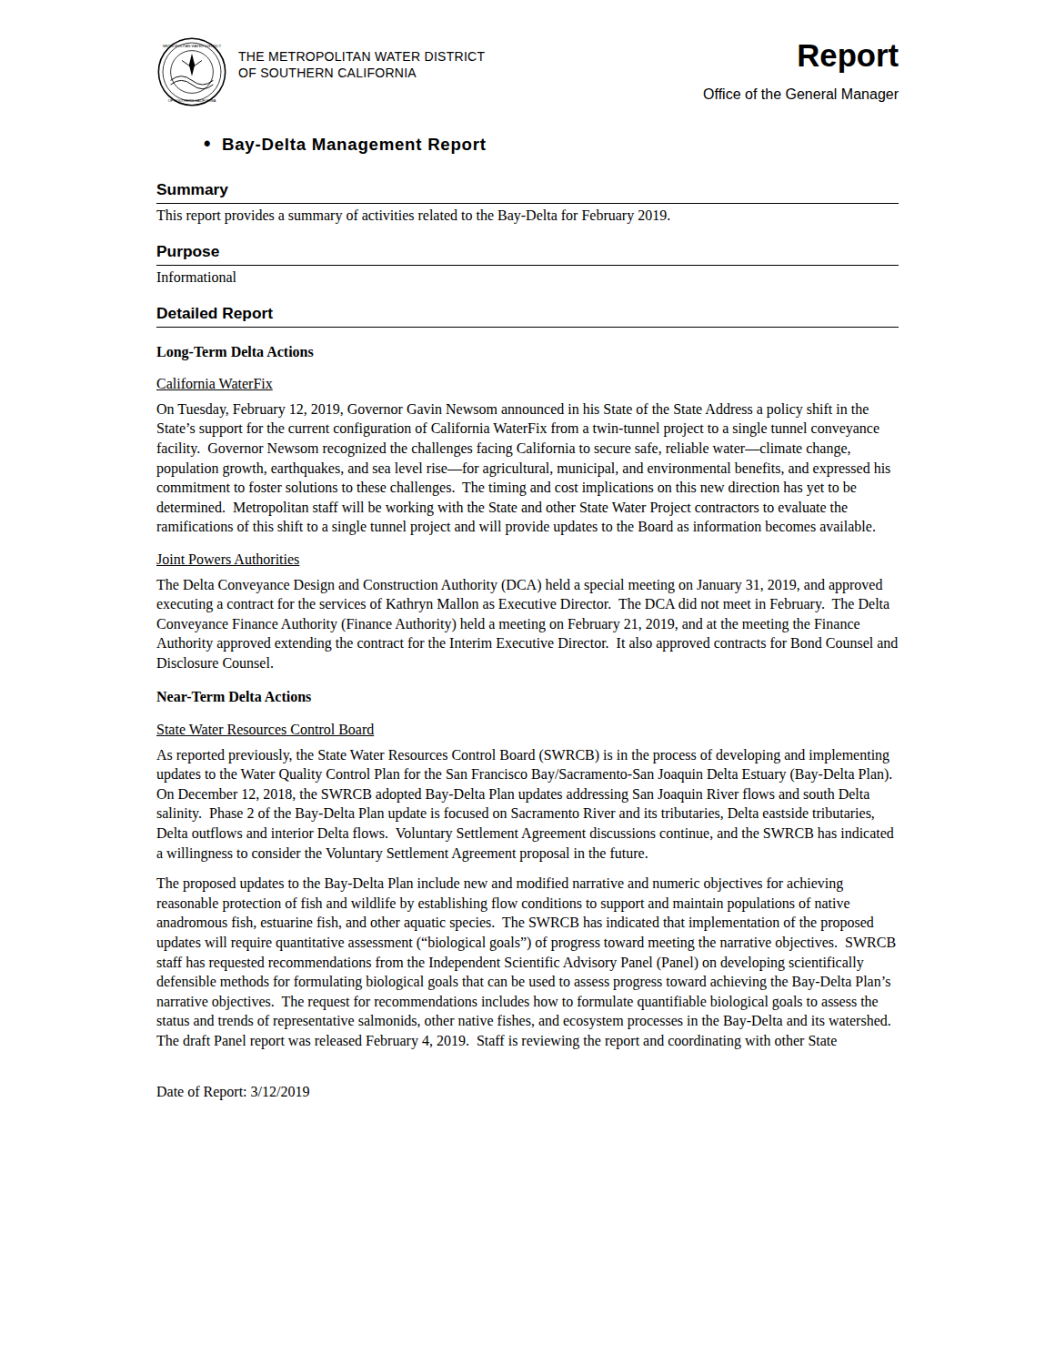METROPOLITAN WATER DISTRICT OF SOUTHERN CALIFORNIA
THE METROPOLITAN WATER DISTRICT OF SOUTHERN CALIFORNIA
Report
Office of the General Manager
Bay-Delta Management Report
Summary
This report provides a summary of activities related to the Bay-Delta for February 2019.
Purpose
Informational
Detailed Report
Long-Term Delta Actions
California WaterFix
On Tuesday, February 12, 2019, Governor Gavin Newsom announced in his State of the State Address a policy shift in the State’s support for the current configuration of California WaterFix from a twin-tunnel project to a single tunnel conveyance facility. Governor Newsom recognized the challenges facing California to secure safe, reliable water—climate change, population growth, earthquakes, and sea level rise—for agricultural, municipal, and environmental benefits, and expressed his commitment to foster solutions to these challenges. The timing and cost implications on this new direction has yet to be determined. Metropolitan staff will be working with the State and other State Water Project contractors to evaluate the ramifications of this shift to a single tunnel project and will provide updates to the Board as information becomes available.
Joint Powers Authorities
The Delta Conveyance Design and Construction Authority (DCA) held a special meeting on January 31, 2019, and approved executing a contract for the services of Kathryn Mallon as Executive Director. The DCA did not meet in February. The Delta Conveyance Finance Authority (Finance Authority) held a meeting on February 21, 2019, and at the meeting the Finance Authority approved extending the contract for the Interim Executive Director. It also approved contracts for Bond Counsel and Disclosure Counsel.
Near-Term Delta Actions
State Water Resources Control Board
As reported previously, the State Water Resources Control Board (SWRCB) is in the process of developing and implementing updates to the Water Quality Control Plan for the San Francisco Bay/Sacramento-San Joaquin Delta Estuary (Bay-Delta Plan). On December 12, 2018, the SWRCB adopted Bay-Delta Plan updates addressing San Joaquin River flows and south Delta salinity. Phase 2 of the Bay-Delta Plan update is focused on Sacramento River and its tributaries, Delta eastside tributaries, Delta outflows and interior Delta flows. Voluntary Settlement Agreement discussions continue, and the SWRCB has indicated a willingness to consider the Voluntary Settlement Agreement proposal in the future.
The proposed updates to the Bay-Delta Plan include new and modified narrative and numeric objectives for achieving reasonable protection of fish and wildlife by establishing flow conditions to support and maintain populations of native anadromous fish, estuarine fish, and other aquatic species. The SWRCB has indicated that implementation of the proposed updates will require quantitative assessment (“biological goals”) of progress toward meeting the narrative objectives. SWRCB staff has requested recommendations from the Independent Scientific Advisory Panel (Panel) on developing scientifically defensible methods for formulating biological goals that can be used to assess progress toward achieving the Bay-Delta Plan’s narrative objectives. The request for recommendations includes how to formulate quantifiable biological goals to assess the status and trends of representative salmonids, other native fishes, and ecosystem processes in the Bay-Delta and its watershed. The draft Panel report was released February 4, 2019. Staff is reviewing the report and coordinating with other State
Date of Report: 3/12/2019